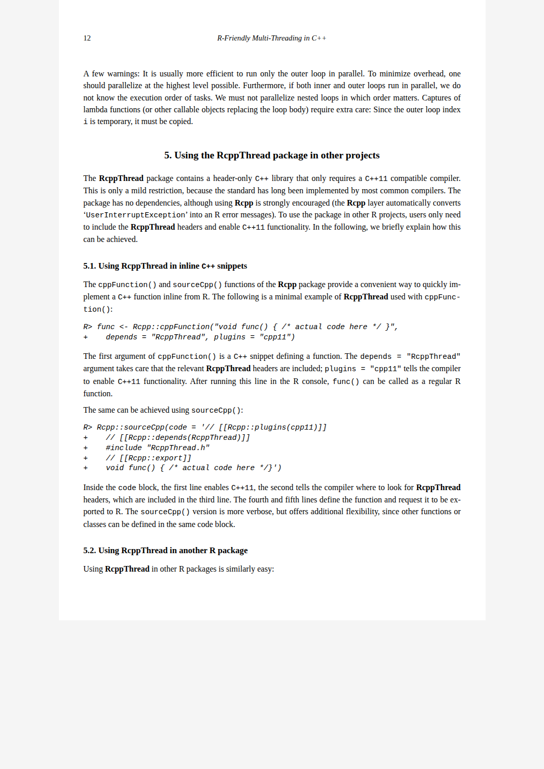12
R-Friendly Multi-Threading in C++
A few warnings: It is usually more efficient to run only the outer loop in parallel. To minimize overhead, one should parallelize at the highest level possible. Furthermore, if both inner and outer loops run in parallel, we do not know the execution order of tasks. We must not parallelize nested loops in which order matters. Captures of lambda functions (or other callable objects replacing the loop body) require extra care: Since the outer loop index i is temporary, it must be copied.
5. Using the RcppThread package in other projects
The RcppThread package contains a header-only C++ library that only requires a C++11 compatible compiler. This is only a mild restriction, because the standard has long been implemented by most common compilers. The package has no dependencies, although using Rcpp is strongly encouraged (the Rcpp layer automatically converts ‘UserInterruptException’ into an R error messages). To use the package in other R projects, users only need to include the RcppThread headers and enable C++11 functionality. In the following, we briefly explain how this can be achieved.
5.1. Using RcppThread in inline C++ snippets
The cppFunction() and sourceCpp() functions of the Rcpp package provide a convenient way to quickly implement a C++ function inline from R. The following is a minimal example of RcppThread used with cppFunction():
R> func <- Rcpp::cppFunction("void func() { /* actual code here */ }",
+    depends = "RcppThread", plugins = "cpp11")
The first argument of cppFunction() is a C++ snippet defining a function. The depends = "RcppThread" argument takes care that the relevant RcppThread headers are included; plugins = "cpp11" tells the compiler to enable C++11 functionality. After running this line in the R console, func() can be called as a regular R function.
The same can be achieved using sourceCpp():
R> Rcpp::sourceCpp(code = '// [[Rcpp::plugins(cpp11)]]
+    // [[Rcpp::depends(RcppThread)]]
+    #include "RcppThread.h"
+    // [[Rcpp::export]]
+    void func() { /* actual code here */}')
Inside the code block, the first line enables C++11, the second tells the compiler where to look for RcppThread headers, which are included in the third line. The fourth and fifth lines define the function and request it to be exported to R. The sourceCpp() version is more verbose, but offers additional flexibility, since other functions or classes can be defined in the same code block.
5.2. Using RcppThread in another R package
Using RcppThread in other R packages is similarly easy: